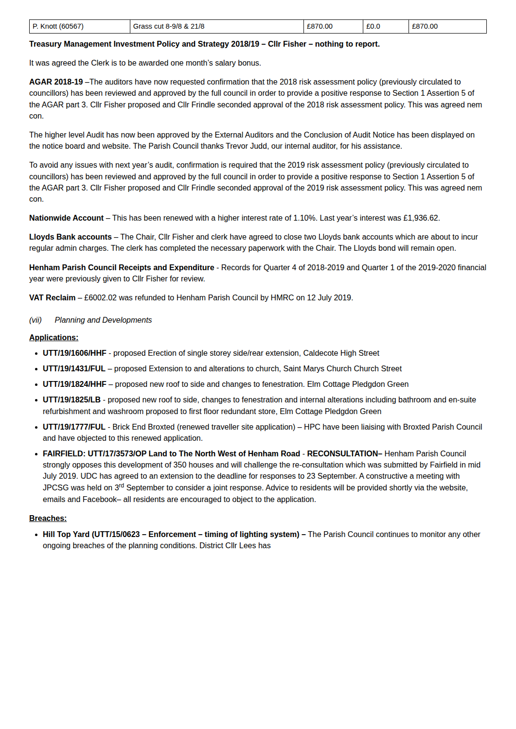| P. Knott (60567) | Grass cut 8-9/8 & 21/8 | £870.00 | £0.0 | £870.00 |
Treasury Management Investment Policy and Strategy 2018/19 – Cllr Fisher – nothing to report.
It was agreed the Clerk is to be awarded one month’s salary bonus.
AGAR 2018-19 –The auditors have now requested confirmation that the 2018 risk assessment policy (previously circulated to councillors) has been reviewed and approved by the full council in order to provide a positive response to Section 1 Assertion 5 of the AGAR part 3. Cllr Fisher proposed and Cllr Frindle seconded approval of the 2018 risk assessment policy. This was agreed nem con.
The higher level Audit has now been approved by the External Auditors and the Conclusion of Audit Notice has been displayed on the notice board and website. The Parish Council thanks Trevor Judd, our internal auditor, for his assistance.
To avoid any issues with next year’s audit, confirmation is required that the 2019 risk assessment policy (previously circulated to councillors) has been reviewed and approved by the full council in order to provide a positive response to Section 1 Assertion 5 of the AGAR part 3. Cllr Fisher proposed and Cllr Frindle seconded approval of the 2019 risk assessment policy. This was agreed nem con.
Nationwide Account – This has been renewed with a higher interest rate of 1.10%. Last year’s interest was £1,936.62.
Lloyds Bank accounts – The Chair, Cllr Fisher and clerk have agreed to close two Lloyds bank accounts which are about to incur regular admin charges. The clerk has completed the necessary paperwork with the Chair. The Lloyds bond will remain open.
Henham Parish Council Receipts and Expenditure - Records for Quarter 4 of 2018-2019 and Quarter 1 of the 2019-2020 financial year were previously given to Cllr Fisher for review.
VAT Reclaim – £6002.02 was refunded to Henham Parish Council by HMRC on 12 July 2019.
(vii) Planning and Developments
Applications:
UTT/19/1606/HHF - proposed Erection of single storey side/rear extension, Caldecote High Street
UTT/19/1431/FUL – proposed Extension to and alterations to church, Saint Marys Church Church Street
UTT/19/1824/HHF – proposed new roof to side and changes to fenestration. Elm Cottage Pledgdon Green
UTT/19/1825/LB - proposed new roof to side, changes to fenestration and internal alterations including bathroom and en-suite refurbishment and washroom proposed to first floor redundant store, Elm Cottage Pledgdon Green
UTT/19/1777/FUL - Brick End Broxted (renewed traveller site application) – HPC have been liaising with Broxted Parish Council and have objected to this renewed application.
FAIRFIELD: UTT/17/3573/OP Land to The North West of Henham Road - RECONSULTATION– Henham Parish Council strongly opposes this development of 350 houses and will challenge the re-consultation which was submitted by Fairfield in mid July 2019. UDC has agreed to an extension to the deadline for responses to 23 September. A constructive a meeting with JPCSG was held on 3rd September to consider a joint response. Advice to residents will be provided shortly via the website, emails and Facebook– all residents are encouraged to object to the application.
Breaches:
Hill Top Yard (UTT/15/0623 – Enforcement – timing of lighting system) – The Parish Council continues to monitor any other ongoing breaches of the planning conditions. District Cllr Lees has